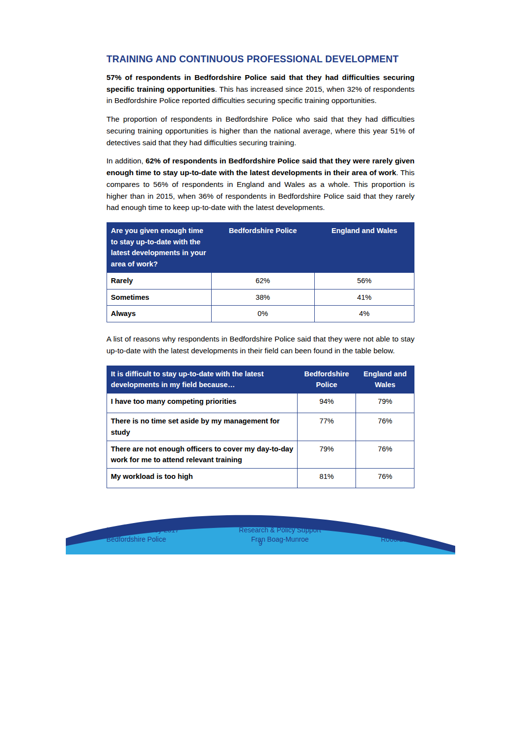Training and Continuous Professional Development
57% of respondents in Bedfordshire Police said that they had difficulties securing specific training opportunities. This has increased since 2015, when 32% of respondents in Bedfordshire Police reported difficulties securing specific training opportunities.
The proportion of respondents in Bedfordshire Police who said that they had difficulties securing training opportunities is higher than the national average, where this year 51% of detectives said that they had difficulties securing training.
In addition, 62% of respondents in Bedfordshire Police said that they were rarely given enough time to stay up-to-date with the latest developments in their area of work. This compares to 56% of respondents in England and Wales as a whole. This proportion is higher than in 2015, when 36% of respondents in Bedfordshire Police said that they rarely had enough time to keep up-to-date with the latest developments.
Time to stay up-to-date with latest developments
| Are you given enough time to stay up-to-date with the latest developments in your area of work? | Bedfordshire Police | England and Wales |
| --- | --- | --- |
| Rarely | 62% | 56% |
| Sometimes | 38% | 41% |
| Always | 0% | 4% |
A list of reasons why respondents in Bedfordshire Police said that they were not able to stay up-to-date with the latest developments in their field can been found in the table below.
Reasons it is difficult to stay up-to-date
| It is difficult to stay up-to-date with the latest developments in my field because… | Bedfordshire Police | England and Wales |
| --- | --- | --- |
| I have too many competing priorities | 94% | 79% |
| There is no time set aside by my management for study | 77% | 76% |
| There are not enough officers to cover my day-to-day work for me to attend relevant training | 79% | 76% |
| My workload is too high | 81% | 76% |
Detectives Survey 2017
Bedfordshire Police
Research & Policy Support
Fran Boag-Munroe
R066/2017
9